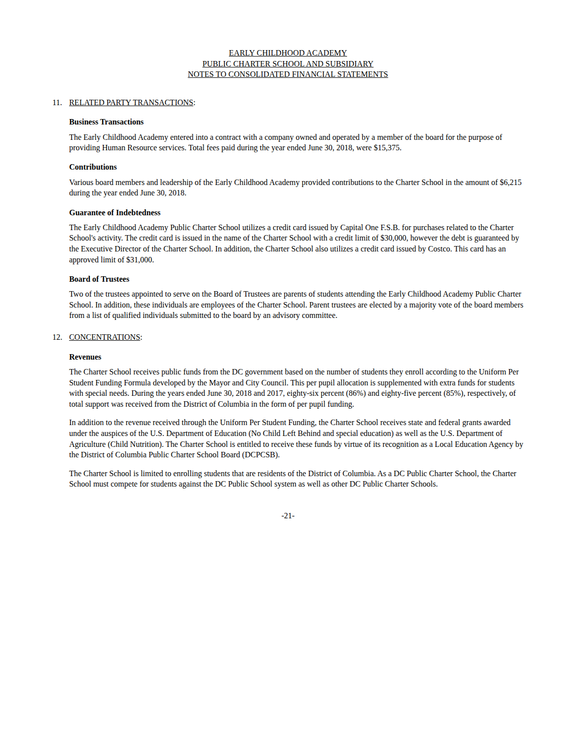EARLY CHILDHOOD ACADEMY
PUBLIC CHARTER SCHOOL AND SUBSIDIARY
NOTES TO CONSOLIDATED FINANCIAL STATEMENTS
11. Related Party Transactions:
Business Transactions
The Early Childhood Academy entered into a contract with a company owned and operated by a member of the board for the purpose of providing Human Resource services. Total fees paid during the year ended June 30, 2018, were $15,375.
Contributions
Various board members and leadership of the Early Childhood Academy provided contributions to the Charter School in the amount of $6,215 during the year ended June 30, 2018.
Guarantee of Indebtedness
The Early Childhood Academy Public Charter School utilizes a credit card issued by Capital One F.S.B. for purchases related to the Charter School's activity. The credit card is issued in the name of the Charter School with a credit limit of $30,000, however the debt is guaranteed by the Executive Director of the Charter School. In addition, the Charter School also utilizes a credit card issued by Costco. This card has an approved limit of $31,000.
Board of Trustees
Two of the trustees appointed to serve on the Board of Trustees are parents of students attending the Early Childhood Academy Public Charter School. In addition, these individuals are employees of the Charter School. Parent trustees are elected by a majority vote of the board members from a list of qualified individuals submitted to the board by an advisory committee.
12. Concentrations:
Revenues
The Charter School receives public funds from the DC government based on the number of students they enroll according to the Uniform Per Student Funding Formula developed by the Mayor and City Council. This per pupil allocation is supplemented with extra funds for students with special needs. During the years ended June 30, 2018 and 2017, eighty-six percent (86%) and eighty-five percent (85%), respectively, of total support was received from the District of Columbia in the form of per pupil funding.
In addition to the revenue received through the Uniform Per Student Funding, the Charter School receives state and federal grants awarded under the auspices of the U.S. Department of Education (No Child Left Behind and special education) as well as the U.S. Department of Agriculture (Child Nutrition). The Charter School is entitled to receive these funds by virtue of its recognition as a Local Education Agency by the District of Columbia Public Charter School Board (DCPCSB).
The Charter School is limited to enrolling students that are residents of the District of Columbia. As a DC Public Charter School, the Charter School must compete for students against the DC Public School system as well as other DC Public Charter Schools.
-21-